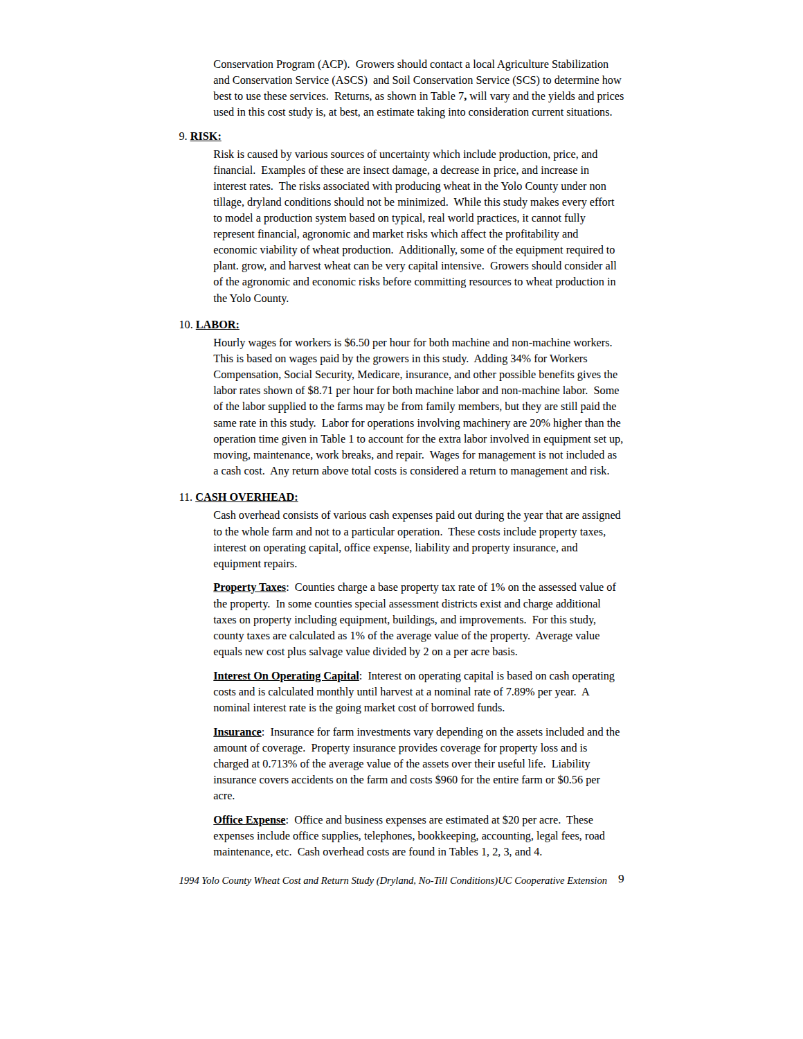Conservation Program (ACP). Growers should contact a local Agriculture Stabilization and Conservation Service (ASCS) and Soil Conservation Service (SCS) to determine how best to use these services. Returns, as shown in Table 7, will vary and the yields and prices used in this cost study is, at best, an estimate taking into consideration current situations.
9. RISK:
Risk is caused by various sources of uncertainty which include production, price, and financial. Examples of these are insect damage, a decrease in price, and increase in interest rates. The risks associated with producing wheat in the Yolo County under non tillage, dryland conditions should not be minimized. While this study makes every effort to model a production system based on typical, real world practices, it cannot fully represent financial, agronomic and market risks which affect the profitability and economic viability of wheat production. Additionally, some of the equipment required to plant. grow, and harvest wheat can be very capital intensive. Growers should consider all of the agronomic and economic risks before committing resources to wheat production in the Yolo County.
10. LABOR:
Hourly wages for workers is $6.50 per hour for both machine and non-machine workers. This is based on wages paid by the growers in this study. Adding 34% for Workers Compensation, Social Security, Medicare, insurance, and other possible benefits gives the labor rates shown of $8.71 per hour for both machine labor and non-machine labor. Some of the labor supplied to the farms may be from family members, but they are still paid the same rate in this study. Labor for operations involving machinery are 20% higher than the operation time given in Table 1 to account for the extra labor involved in equipment set up, moving, maintenance, work breaks, and repair. Wages for management is not included as a cash cost. Any return above total costs is considered a return to management and risk.
11. CASH OVERHEAD:
Cash overhead consists of various cash expenses paid out during the year that are assigned to the whole farm and not to a particular operation. These costs include property taxes, interest on operating capital, office expense, liability and property insurance, and equipment repairs.
Property Taxes: Counties charge a base property tax rate of 1% on the assessed value of the property. In some counties special assessment districts exist and charge additional taxes on property including equipment, buildings, and improvements. For this study, county taxes are calculated as 1% of the average value of the property. Average value equals new cost plus salvage value divided by 2 on a per acre basis.
Interest On Operating Capital: Interest on operating capital is based on cash operating costs and is calculated monthly until harvest at a nominal rate of 7.89% per year. A nominal interest rate is the going market cost of borrowed funds.
Insurance: Insurance for farm investments vary depending on the assets included and the amount of coverage. Property insurance provides coverage for property loss and is charged at 0.713% of the average value of the assets over their useful life. Liability insurance covers accidents on the farm and costs $960 for the entire farm or $0.56 per acre.
Office Expense: Office and business expenses are estimated at $20 per acre. These expenses include office supplies, telephones, bookkeeping, accounting, legal fees, road maintenance, etc. Cash overhead costs are found in Tables 1, 2, 3, and 4.
| 1994 Yolo County Wheat Cost and Return Study (Dryland, No-Till Conditions) | UC Cooperative Extension | 9 |